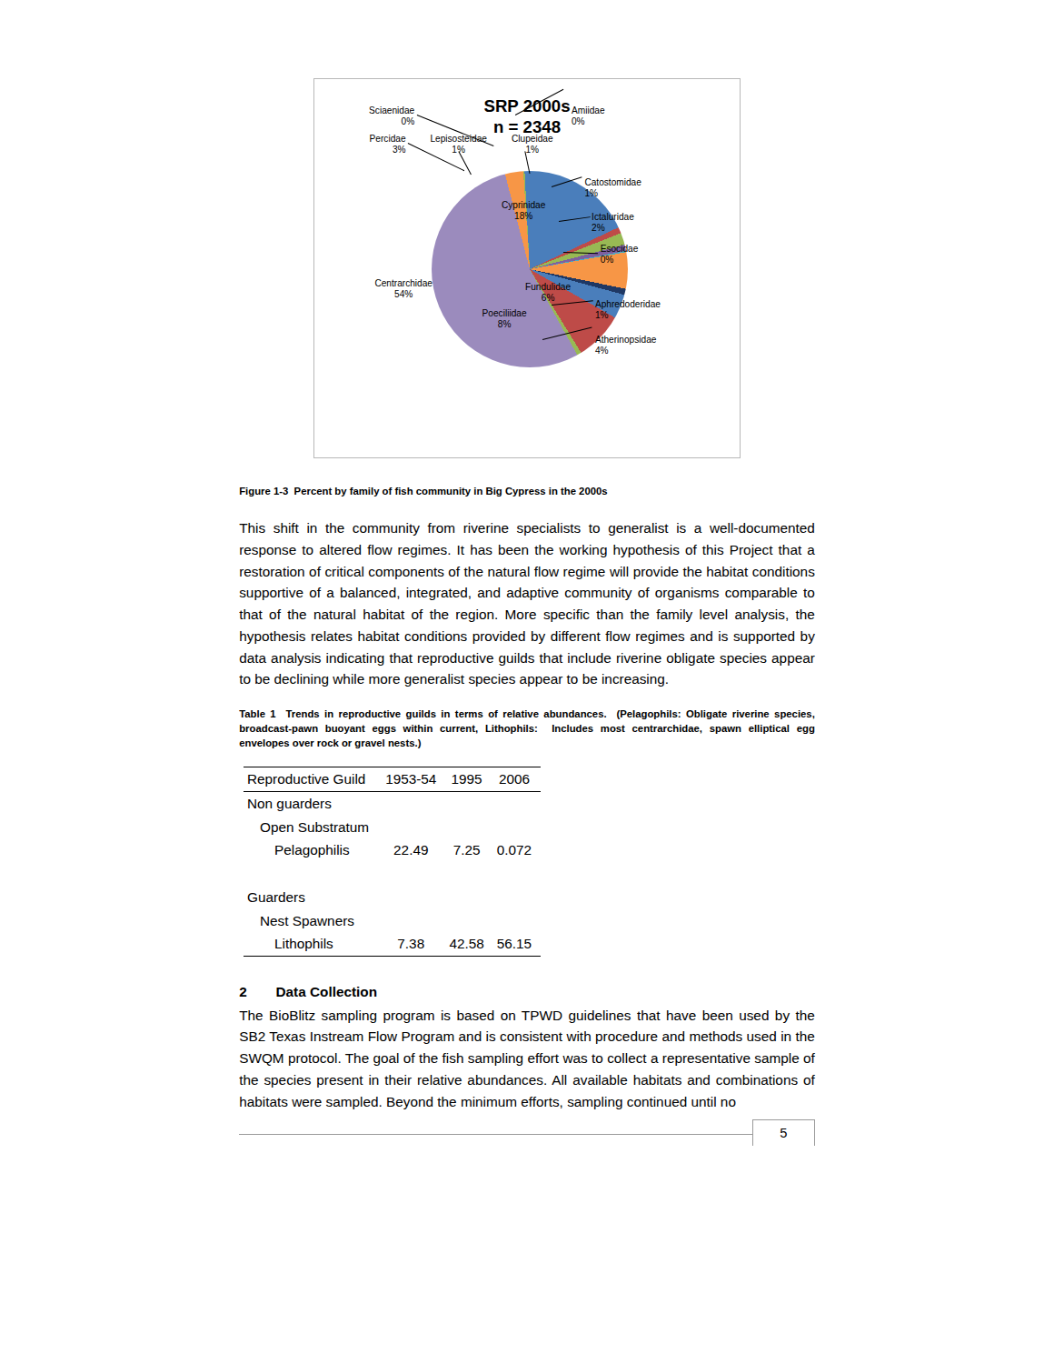SRP 2000s
n = 2348
Sciaenidae
0%
Percidae
3%
Lepisosteidae
1%
Clupeidae
1%
Amiidae
0%
Catostomidae
1%
Ictaluridae
2%
Esocidae
0%
Aphredoderidae
1%
Atherinopsidae
4%
Cyprinidae
18%
Centrarchidae
54%
Fundulidae
6%
Poeciliidae
8%
Figure 1-3 Percent by family of fish community in Big Cypress in the 2000s
This shift in the community from riverine specialists to generalist is a well-documented response to altered flow regimes. It has been the working hypothesis of this Project that a restoration of critical components of the natural flow regime will provide the habitat conditions supportive of a balanced, integrated, and adaptive community of organisms comparable to that of the natural habitat of the region. More specific than the family level analysis, the hypothesis relates habitat conditions provided by different flow regimes and is supported by data analysis indicating that reproductive guilds that include riverine obligate species appear to be declining while more generalist species appear to be increasing.
Table 1 Trends in reproductive guilds in terms of relative abundances. (Pelagophils: Obligate riverine species, broadcast-pawn buoyant eggs within current, Lithophils: Includes most centrarchidae, spawn elliptical egg envelopes over rock or gravel nests.)
| Reproductive Guild | 1953-54 | 1995 | 2006 |
| --- | --- | --- | --- |
| Non guarders | | | |
| Open Substratum | | | |
| Pelagophilis | 22.49 | 7.25 | 0.072 |
| Guarders | | | |
| Nest Spawners | | | |
| Lithophils | 7.38 | 42.58 | 56.15 |
2 Data Collection
The BioBlitz sampling program is based on TPWD guidelines that have been used by the SB2 Texas Instream Flow Program and is consistent with procedure and methods used in the SWQM protocol. The goal of the fish sampling effort was to collect a representative sample of the species present in their relative abundances. All available habitats and combinations of habitats were sampled. Beyond the minimum efforts, sampling continued until no
5